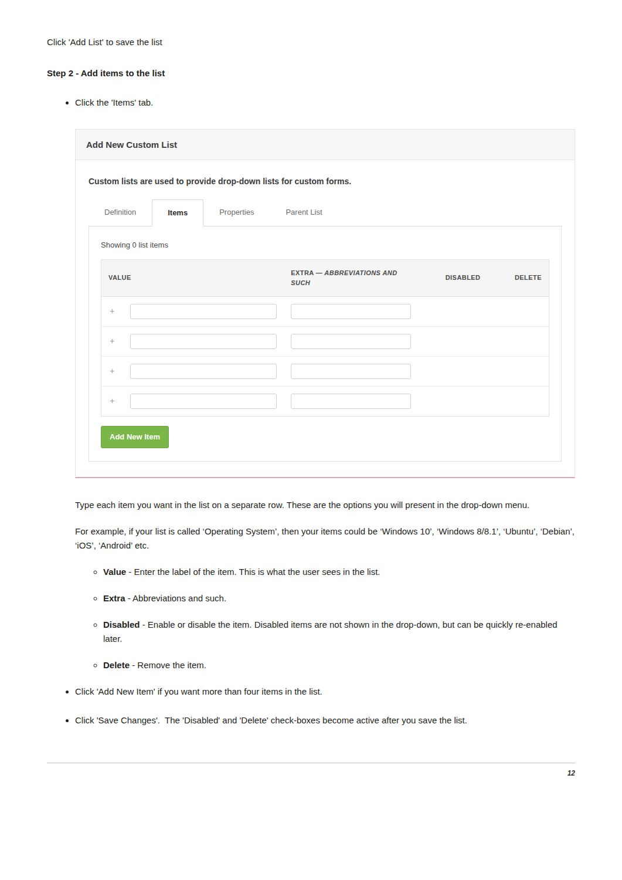Click 'Add List' to save the list
Step 2 - Add items to the list
Click the 'Items' tab.
Add New Custom List
Custom lists are used to provide drop-down lists for custom forms.
Definition
Items
Properties
Parent List
Showing 0 list items
| VALUE | EXTRA — ABBREVIATIONS AND SUCH | DISABLED | DELETE |
| --- | --- | --- | --- |
| + | | | | |
| + | | | | |
| + | | | | |
| + | | | | |
Add New Item
Type each item you want in the list on a separate row. These are the options you will present in the drop-down menu.
For example, if your list is called ‘Operating System’, then your items could be ‘Windows 10’, ‘Windows 8/8.1’, ‘Ubuntu’, ‘Debian’, ‘iOS’, ‘Android’ etc.
Value - Enter the label of the item. This is what the user sees in the list.
Extra - Abbreviations and such.
Disabled - Enable or disable the item. Disabled items are not shown in the drop-down, but can be quickly re-enabled later.
Delete - Remove the item.
Click 'Add New Item' if you want more than four items in the list.
Click 'Save Changes'. The 'Disabled' and 'Delete' check-boxes become active after you save the list.
12